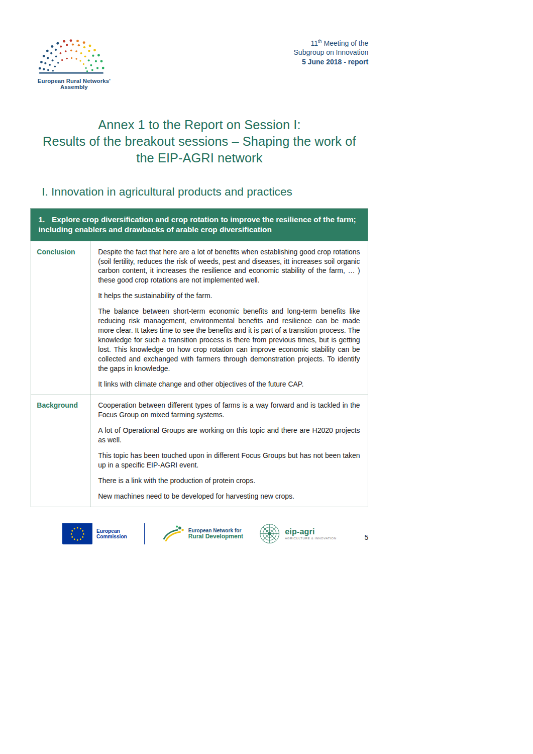European Rural Networks' Assembly
11th Meeting of the
Subgroup on Innovation
5 June 2018 - report
Annex 1 to the Report on Session I:
Results of the breakout sessions – Shaping the work of
the EIP-AGRI network
I. Innovation in agricultural products and practices
| 1. Explore crop diversification and crop rotation to improve the resilience of the farm; including enablers and drawbacks of arable crop diversification |
| --- |
| / Conclusion / Despite the fact that here are a lot of benefits when establishing good crop rotations (soil fertility, reduces the risk of weeds, pest and diseases, itt increases soil organic carbon content, it increases the resilience and economic stability of the farm, … ) these good crop rotations are not implemented well. It helps the sustainability of the farm. The balance between short-term economic benefits and long-term benefits like reducing risk management, environmental benefits and resilience can be made more clear. It takes time to see the benefits and it is part of a transition process. The knowledge for such a transition process is there from previous times, but is getting lost. This knowledge on how crop rotation can improve economic stability can be collected and exchanged with farmers through demonstration projects. To identify the gaps in knowledge. It links with climate change and other objectives of the future CAP. / / Background / Cooperation between different types of farms is a way forward and is tackled in the Focus Group on mixed farming systems. A lot of Operational Groups are working on this topic and there are H2020 projects as well. This topic has been touched upon in different Focus Groups but has not been taken up in a specific EIP-AGRI event. There is a link with the production of protein crops. New machines need to be developed for harvesting new crops. / |
European
Commission
European Network for
Rural Development
eip-agri AGRICULTURE & INNOVATION
5